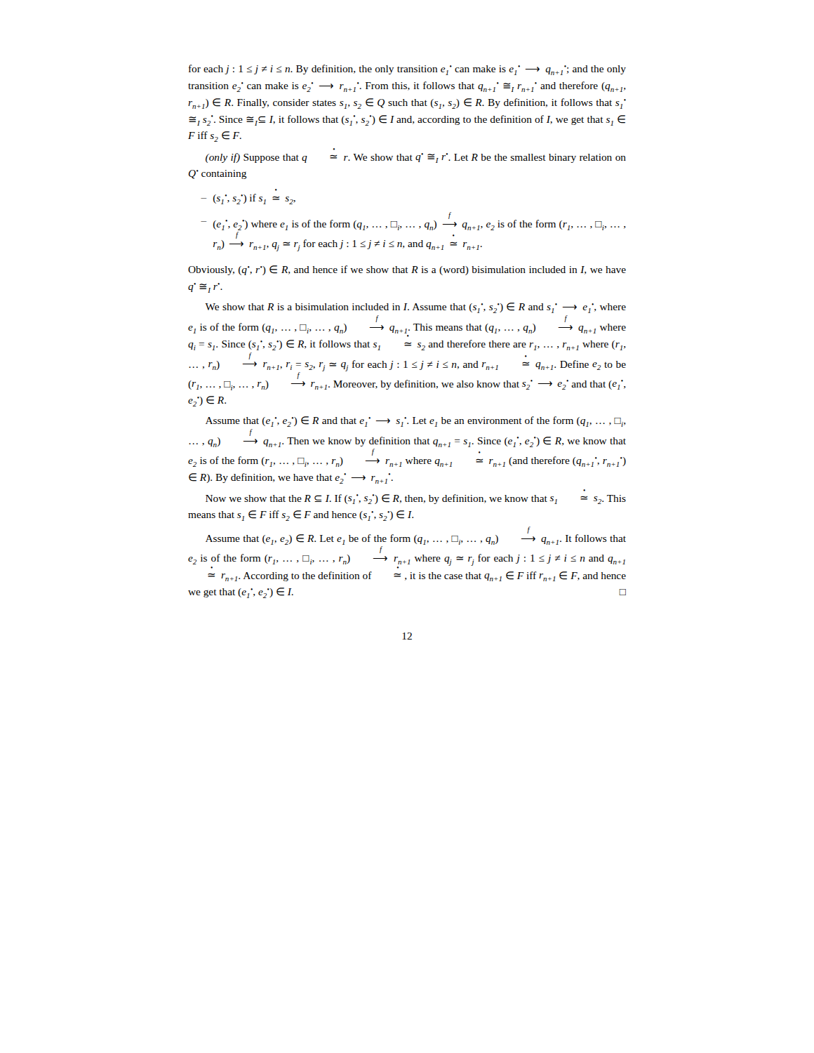for each j : 1 ≤ j ≠ i ≤ n. By definition, the only transition e1• can make is e1• ⟶ qn+1•; and the only transition e2• can make is e2• ⟶ rn+1•. From this, it follows that qn+1• ≅I rn+1• and therefore (qn+1, rn+1) ∈ R. Finally, consider states s1, s2 ∈ Q such that (s1, s2) ∈ R. By definition, it follows that s1• ≅I s2•. Since ≅I⊆ I, it follows that (s1•, s2•) ∈ I and, according to the definition of I, we get that s1 ∈ F iff s2 ∈ F.
(only if) Suppose that q •≃ r. We show that q• ≅I r•. Let R be the smallest binary relation on Q• containing
(s1•, s2•) if s1 •≃ s2,
(e1•, e2•) where e1 is of the form (q1, … , □i, … , qn) f⟶ qn+1, e2 is of the form (r1, … , □i, … , rn) f⟶ rn+1, qj ≃ rj for each j : 1 ≤ j ≠ i ≤ n, and qn+1 •≃ rn+1.
Obviously, (q•, r•) ∈ R, and hence if we show that R is a (word) bisimulation included in I, we have q• ≅I r•.
We show that R is a bisimulation included in I. Assume that (s1•, s2•) ∈ R and s1• ⟶ e1•, where e1 is of the form (q1, … , □i, … , qn) f⟶ qn+1. This means that (q1, … , qn) f⟶ qn+1 where qi = s1. Since (s1•, s2•) ∈ R, it follows that s1 •≃ s2 and therefore there are r1, … , rn+1 where (r1, … , rn) f⟶ rn+1, ri = s2, rj ≃ qj for each j : 1 ≤ j ≠ i ≤ n, and rn+1 •≃ qn+1. Define e2 to be (r1, … , □i, … , rn) f⟶ rn+1. Moreover, by definition, we also know that s2• ⟶ e2• and that (e1•, e2•) ∈ R.
Assume that (e1•, e2•) ∈ R and that e1• ⟶ s1•. Let e1 be an environment of the form (q1, … , □i, … , qn) f⟶ qn+1. Then we know by definition that qn+1 = s1. Since (e1•, e2•) ∈ R, we know that e2 is of the form (r1, … , □i, … , rn) f⟶ rn+1 where qn+1 •≃ rn+1 (and therefore (qn+1•, rn+1•) ∈ R). By definition, we have that e2• ⟶ rn+1•.
Now we show that the R ⊆ I. If (s1•, s2•) ∈ R, then, by definition, we know that s1 •≃ s2. This means that s1 ∈ F iff s2 ∈ F and hence (s1•, s2•) ∈ I.
Assume that (e1, e2) ∈ R. Let e1 be of the form (q1, … , □i, … , qn) f⟶ qn+1. It follows that e2 is of the form (r1, … , □i, … , rn) f⟶ rn+1 where qj ≃ rj for each j : 1 ≤ j ≠ i ≤ n and qn+1 •≃ rn+1. According to the definition of •≃, it is the case that qn+1 ∈ F iff rn+1 ∈ F, and hence we get that (e1•, e2•) ∈ I. □
12